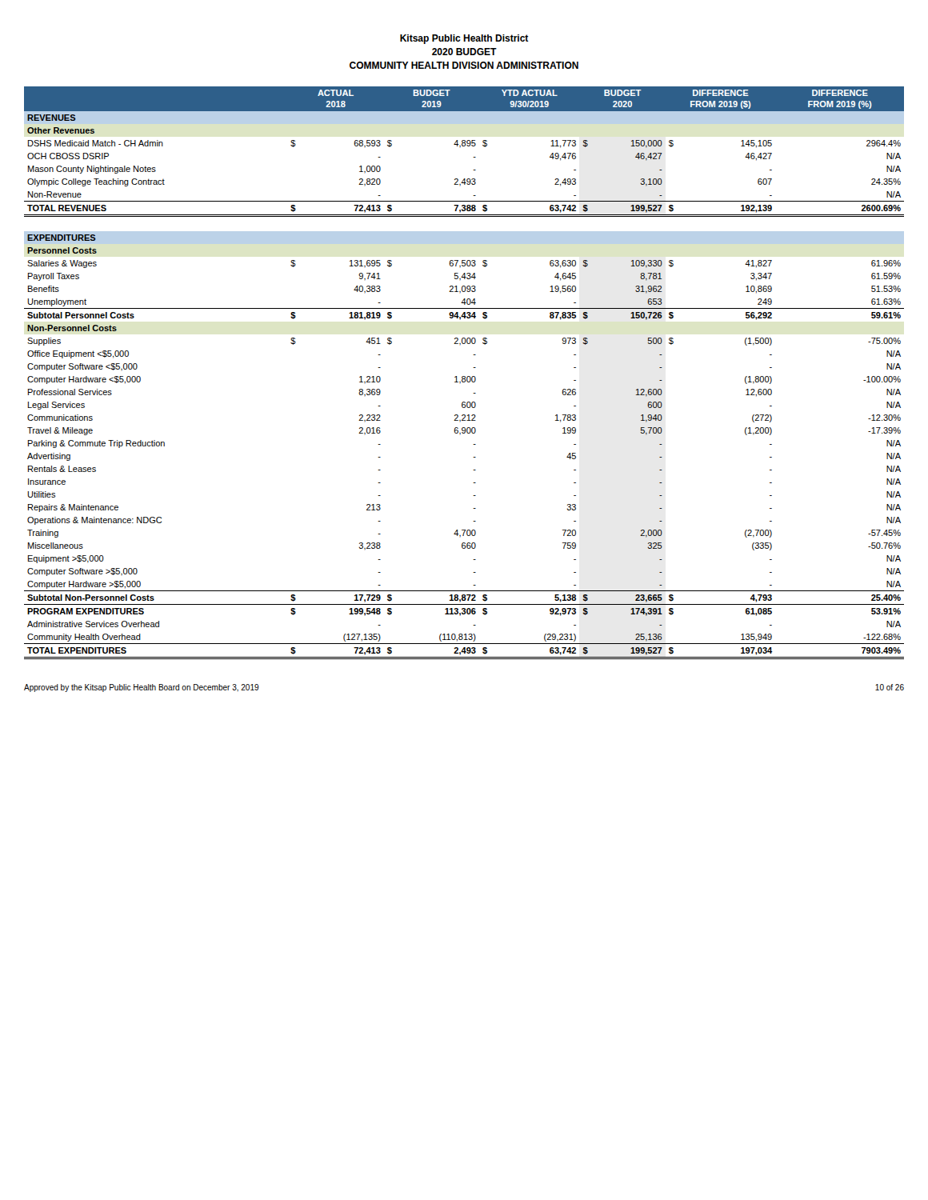Kitsap Public Health District
2020 BUDGET
COMMUNITY HEALTH DIVISION ADMINISTRATION
| | ACTUAL 2018 | BUDGET 2019 | YTD ACTUAL 9/30/2019 | BUDGET 2020 | DIFFERENCE FROM 2019 ($) | DIFFERENCE FROM 2019 (%) |
| --- | --- | --- | --- | --- | --- | --- |
| REVENUES |
| Other Revenues |
| DSHS Medicaid Match - CH Admin | $ | 68,593 | $ | 4,895 | $ | 11,773 | $ | 150,000 | $ | 145,105 | 2964.4% |
| OCH CBOSS DSRIP | | - | | - | | 49,476 | | 46,427 | | 46,427 | N/A |
| Mason County Nightingale Notes | | 1,000 | | - | | - | | - | | - | N/A |
| Olympic College Teaching Contract | | 2,820 | | 2,493 | | 2,493 | | 3,100 | | 607 | 24.35% |
| Non-Revenue | | - | | - | | - | | - | | - | N/A |
| TOTAL REVENUES | $ | 72,413 | $ | 7,388 | $ | 63,742 | $ | 199,527 | $ | 192,139 | 2600.69% |
| EXPENDITURES |
| Personnel Costs |
| Salaries & Wages | $ | 131,695 | $ | 67,503 | $ | 63,630 | $ | 109,330 | $ | 41,827 | 61.96% |
| Payroll Taxes | | 9,741 | | 5,434 | | 4,645 | | 8,781 | | 3,347 | 61.59% |
| Benefits | | 40,383 | | 21,093 | | 19,560 | | 31,962 | | 10,869 | 51.53% |
| Unemployment | | - | | 404 | | - | | 653 | | 249 | 61.63% |
| Subtotal Personnel Costs | $ | 181,819 | $ | 94,434 | $ | 87,835 | $ | 150,726 | $ | 56,292 | 59.61% |
| Non-Personnel Costs |
| Supplies | $ | 451 | $ | 2,000 | $ | 973 | $ | 500 | $ | (1,500) | -75.00% |
| Office Equipment <$5,000 | | - | | - | | - | | - | | - | N/A |
| Computer Software <$5,000 | | - | | - | | - | | - | | - | N/A |
| Computer Hardware <$5,000 | | 1,210 | | 1,800 | | - | | - | | (1,800) | -100.00% |
| Professional Services | | 8,369 | | - | | 626 | | 12,600 | | 12,600 | N/A |
| Legal Services | | - | | 600 | | - | | 600 | | - | N/A |
| Communications | | 2,232 | | 2,212 | | 1,783 | | 1,940 | | (272) | -12.30% |
| Travel & Mileage | | 2,016 | | 6,900 | | 199 | | 5,700 | | (1,200) | -17.39% |
| Parking & Commute Trip Reduction | | - | | - | | - | | - | | - | N/A |
| Advertising | | - | | - | | 45 | | - | | - | N/A |
| Rentals & Leases | | - | | - | | - | | - | | - | N/A |
| Insurance | | - | | - | | - | | - | | - | N/A |
| Utilities | | - | | - | | - | | - | | - | N/A |
| Repairs & Maintenance | | 213 | | - | | 33 | | - | | - | N/A |
| Operations & Maintenance: NDGC | | - | | - | | - | | - | | - | N/A |
| Training | | - | | 4,700 | | 720 | | 2,000 | | (2,700) | -57.45% |
| Miscellaneous | | 3,238 | | 660 | | 759 | | 325 | | (335) | -50.76% |
| Equipment >$5,000 | | - | | - | | - | | - | | - | N/A |
| Computer Software >$5,000 | | - | | - | | - | | - | | - | N/A |
| Computer Hardware >$5,000 | | - | | - | | - | | - | | - | N/A |
| Subtotal Non-Personnel Costs | $ | 17,729 | $ | 18,872 | $ | 5,138 | $ | 23,665 | $ | 4,793 | 25.40% |
| PROGRAM EXPENDITURES | $ | 199,548 | $ | 113,306 | $ | 92,973 | $ | 174,391 | $ | 61,085 | 53.91% |
| Administrative Services Overhead | | - | | - | | - | | - | | - | N/A |
| Community Health Overhead | | (127,135) | | (110,813) | | (29,231) | | 25,136 | | 135,949 | -122.68% |
| TOTAL EXPENDITURES | $ | 72,413 | $ | 2,493 | $ | 63,742 | $ | 199,527 | $ | 197,034 | 7903.49% |
Approved by the Kitsap Public Health Board on December 3, 2019 10 of 26